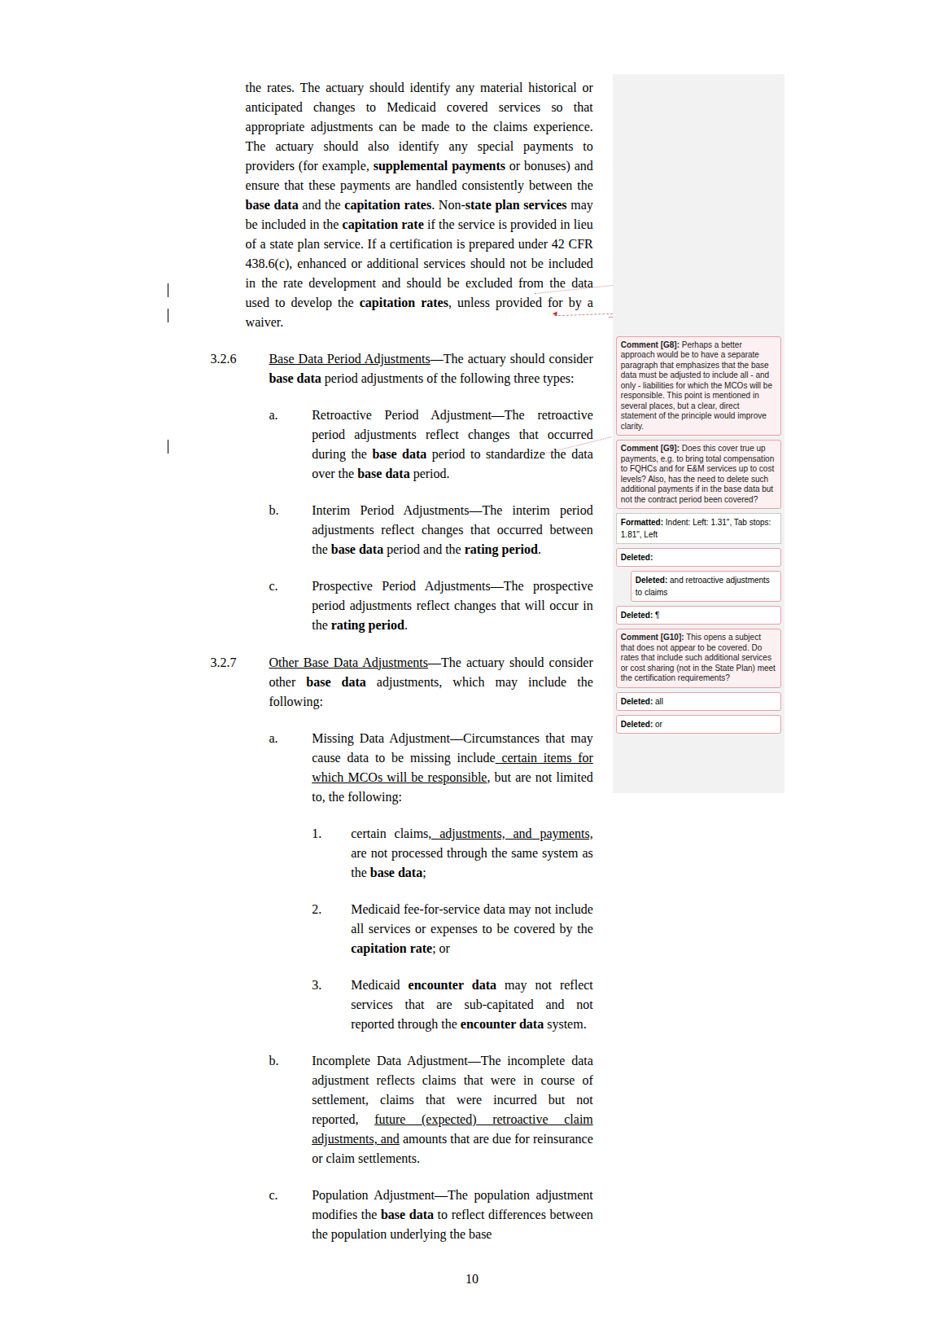the rates. The actuary should identify any material historical or anticipated changes to Medicaid covered services so that appropriate adjustments can be made to the claims experience. The actuary should also identify any special payments to providers (for example, supplemental payments or bonuses) and ensure that these payments are handled consistently between the base data and the capitation rates. Non-state plan services may be included in the capitation rate if the service is provided in lieu of a state plan service. If a certification is prepared under 42 CFR 438.6(c), enhanced or additional services should not be included in the rate development and should be excluded from the data used to develop the capitation rates, unless provided for by a waiver.
3.2.6 Base Data Period Adjustments—The actuary should consider base data period adjustments of the following three types:
a. Retroactive Period Adjustment—The retroactive period adjustments reflect changes that occurred during the base data period to standardize the data over the base data period.
b. Interim Period Adjustments—The interim period adjustments reflect changes that occurred between the base data period and the rating period.
c. Prospective Period Adjustments—The prospective period adjustments reflect changes that will occur in the rating period.
3.2.7 Other Base Data Adjustments—The actuary should consider other base data adjustments, which may include the following:
a. Missing Data Adjustment—Circumstances that may cause data to be missing include certain items for which MCOs will be responsible, but are not limited to, the following:
1. certain claims, adjustments, and payments, are not processed through the same system as the base data;
2. Medicaid fee-for-service data may not include all services or expenses to be covered by the capitation rate; or
3. Medicaid encounter data may not reflect services that are sub-capitated and not reported through the encounter data system.
b. Incomplete Data Adjustment—The incomplete data adjustment reflects claims that were in course of settlement, claims that were incurred but not reported, future (expected) retroactive claim adjustments, and amounts that are due for reinsurance or claim settlements.
c. Population Adjustment—The population adjustment modifies the base data to reflect differences between the population underlying the base
10
Comment [G8]: Perhaps a better approach would be to have a separate paragraph that emphasizes that the base data must be adjusted to include all - and only - liabilities for which the MCOs will be responsible. This point is mentioned in several places, but a clear, direct statement of the principle would improve clarity.
Comment [G9]: Does this cover true up payments, e.g. to bring total compensation to FQHCs and for E&M services up to cost levels? Also, has the need to delete such additional payments if in the base data but not the contract period been covered?
Formatted: Indent: Left: 1.31", Tab stops: 1.81", Left
Deleted:
Deleted: and retroactive adjustments to claims
Deleted: ¶
Comment [G10]: This opens a subject that does not appear to be covered. Do rates that include such additional services or cost sharing (not in the State Plan) meet the certification requirements?
Deleted: all
Deleted: or
◂